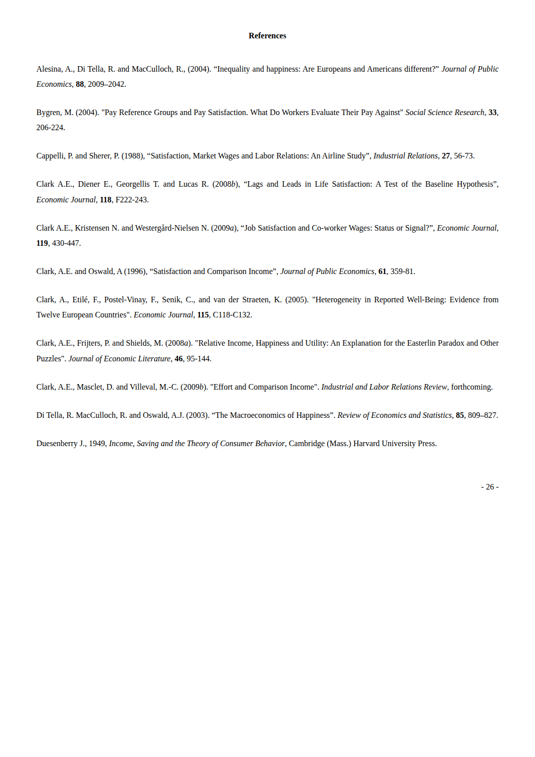References
Alesina, A., Di Tella, R. and MacCulloch, R., (2004). “Inequality and happiness: Are Europeans and Americans different?” Journal of Public Economics, 88, 2009–2042.
Bygren, M. (2004). "Pay Reference Groups and Pay Satisfaction. What Do Workers Evaluate Their Pay Against" Social Science Research, 33, 206-224.
Cappelli, P. and Sherer, P. (1988), “Satisfaction, Market Wages and Labor Relations: An Airline Study”, Industrial Relations, 27, 56-73.
Clark A.E., Diener E., Georgellis T. and Lucas R. (2008b), “Lags and Leads in Life Satisfaction: A Test of the Baseline Hypothesis”, Economic Journal, 118, F222-243.
Clark A.E., Kristensen N. and Westergård-Nielsen N. (2009a), “Job Satisfaction and Co-worker Wages: Status or Signal?”, Economic Journal, 119, 430-447.
Clark, A.E. and Oswald, A (1996), “Satisfaction and Comparison Income”, Journal of Public Economics, 61, 359-81.
Clark, A., Etilé, F., Postel-Vinay, F., Senik, C., and van der Straeten, K. (2005). "Heterogeneity in Reported Well-Being: Evidence from Twelve European Countries". Economic Journal, 115, C118-C132.
Clark, A.E., Frijters, P. and Shields, M. (2008a). "Relative Income, Happiness and Utility: An Explanation for the Easterlin Paradox and Other Puzzles". Journal of Economic Literature, 46, 95-144.
Clark, A.E., Masclet, D. and Villeval, M.-C. (2009b). "Effort and Comparison Income". Industrial and Labor Relations Review, forthcoming.
Di Tella, R. MacCulloch, R. and Oswald, A.J. (2003). “The Macroeconomics of Happiness”. Review of Economics and Statistics, 85, 809–827.
Duesenberry J., 1949, Income, Saving and the Theory of Consumer Behavior, Cambridge (Mass.) Harvard University Press.
- 26 -